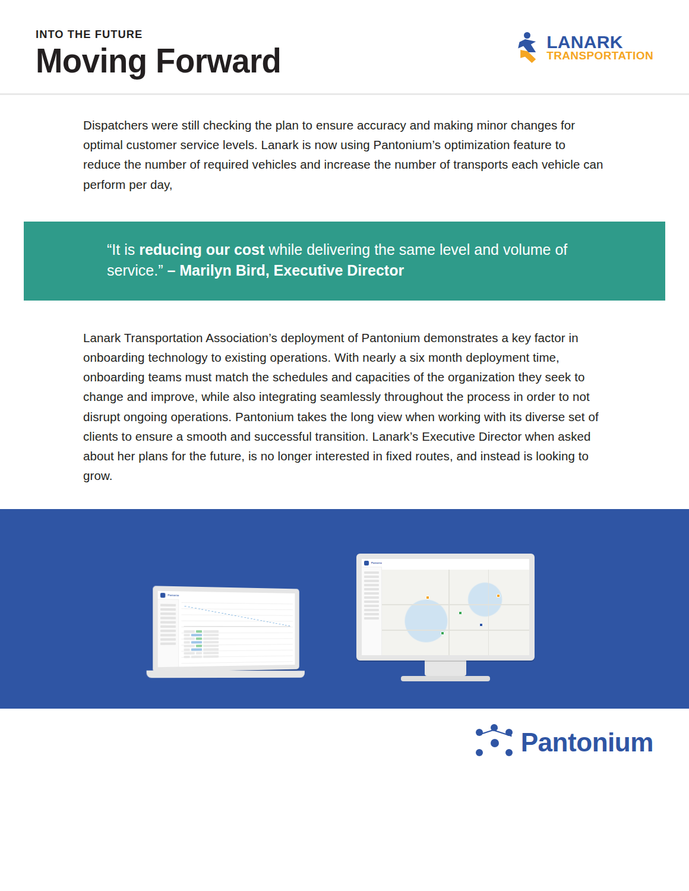Into the Future
Moving Forward
LANARK
TRANSPORTATION
Dispatchers were still checking the plan to ensure accuracy and making minor changes for optimal customer service levels. Lanark is now using Pantonium’s optimization feature to reduce the number of required vehicles and increase the number of transports each vehicle can perform per day,
“It is reducing our cost while delivering the same level and volume of service.” – Marilyn Bird, Executive Director
Lanark Transportation Association’s deployment of Pantonium demonstrates a key factor in onboarding technology to existing operations. With nearly a six month deployment time, onboarding teams must match the schedules and capacities of the organization they seek to change and improve, while also integrating seamlessly throughout the process in order to not disrupt ongoing operations. Pantonium takes the long view when working with its diverse set of clients to ensure a smooth and successful transition. Lanark’s Executive Director when asked about her plans for the future, is no longer interested in fixed routes, and instead is looking to grow.
Pantonium
Dispatch
Pantonium
Optimize
Pantonium